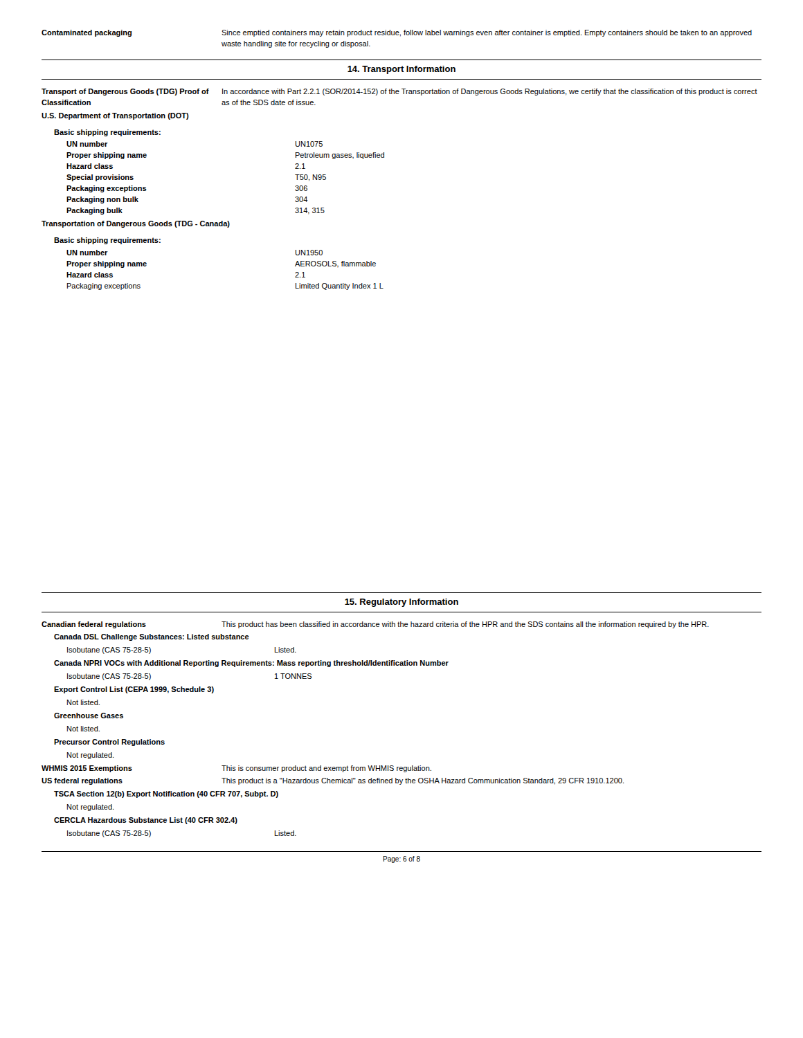Contaminated packaging
Since emptied containers may retain product residue, follow label warnings even after container is emptied. Empty containers should be taken to an approved waste handling site for recycling or disposal.
14. Transport Information
Transport of Dangerous Goods (TDG) Proof of Classification
In accordance with Part 2.2.1 (SOR/2014-152) of the Transportation of Dangerous Goods Regulations, we certify that the classification of this product is correct as of the SDS date of issue.
U.S. Department of Transportation (DOT)
Basic shipping requirements:
UN number
UN1075
Proper shipping name
Petroleum gases, liquefied
Hazard class
2.1
Special provisions
T50, N95
Packaging exceptions
306
Packaging non bulk
304
Packaging bulk
314, 315
Transportation of Dangerous Goods (TDG - Canada)
Basic shipping requirements:
UN number
UN1950
Proper shipping name
AEROSOLS, flammable
Hazard class
2.1
Packaging exceptions
Limited Quantity Index 1 L
15. Regulatory Information
Canadian federal regulations
This product has been classified in accordance with the hazard criteria of the HPR and the SDS contains all the information required by the HPR.
Canada DSL Challenge Substances: Listed substance
Isobutane (CAS 75-28-5)
Listed.
Canada NPRI VOCs with Additional Reporting Requirements: Mass reporting threshold/Identification Number
Isobutane (CAS 75-28-5)
1 TONNES
Export Control List (CEPA 1999, Schedule 3)
Not listed.
Greenhouse Gases
Not listed.
Precursor Control Regulations
Not regulated.
WHMIS 2015 Exemptions
This is consumer product and exempt from WHMIS regulation.
US federal regulations
This product is a "Hazardous Chemical" as defined by the OSHA Hazard Communication Standard, 29 CFR 1910.1200.
TSCA Section 12(b) Export Notification (40 CFR 707, Subpt. D)
Not regulated.
CERCLA Hazardous Substance List (40 CFR 302.4)
Isobutane (CAS 75-28-5)
Listed.
Page: 6 of 8